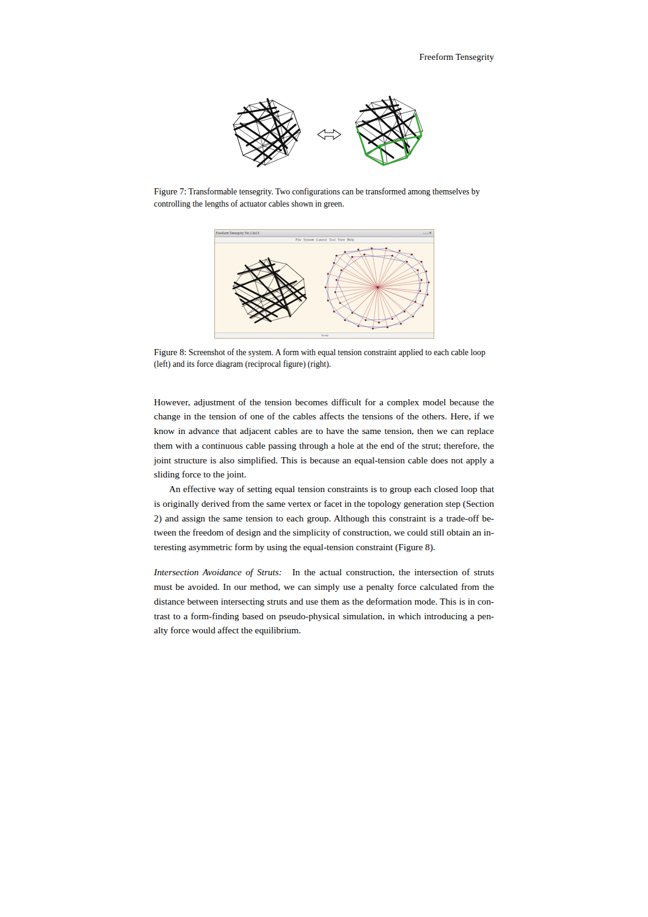Freeform Tensegrity
Figure 7: Transformable tensegrity. Two configurations can be transformed among themselves by controlling the lengths of actuator cables shown in green.
Freeform Tensegrity Ver.1.0a13 □ □ ✕
File System Control Tool View Help
Ready
Figure 8: Screenshot of the system. A form with equal tension constraint applied to each cable loop (left) and its force diagram (reciprocal figure) (right).
However, adjustment of the tension becomes difficult for a complex model because the change in the tension of one of the cables affects the tensions of the others. Here, if we know in advance that adjacent cables are to have the same tension, then we can replace them with a continuous cable passing through a hole at the end of the strut; therefore, the joint structure is also simplified. This is because an equal-tension cable does not apply a sliding force to the joint.
An effective way of setting equal tension constraints is to group each closed loop that is originally derived from the same vertex or facet in the topology generation step (Section 2) and assign the same tension to each group. Although this constraint is a trade-off between the freedom of design and the simplicity of construction, we could still obtain an interesting asymmetric form by using the equal-tension constraint (Figure 8).
Intersection Avoidance of Struts: In the actual construction, the intersection of struts must be avoided. In our method, we can simply use a penalty force calculated from the distance between intersecting struts and use them as the deformation mode. This is in contrast to a form-finding based on pseudo-physical simulation, in which introducing a penalty force would affect the equilibrium.